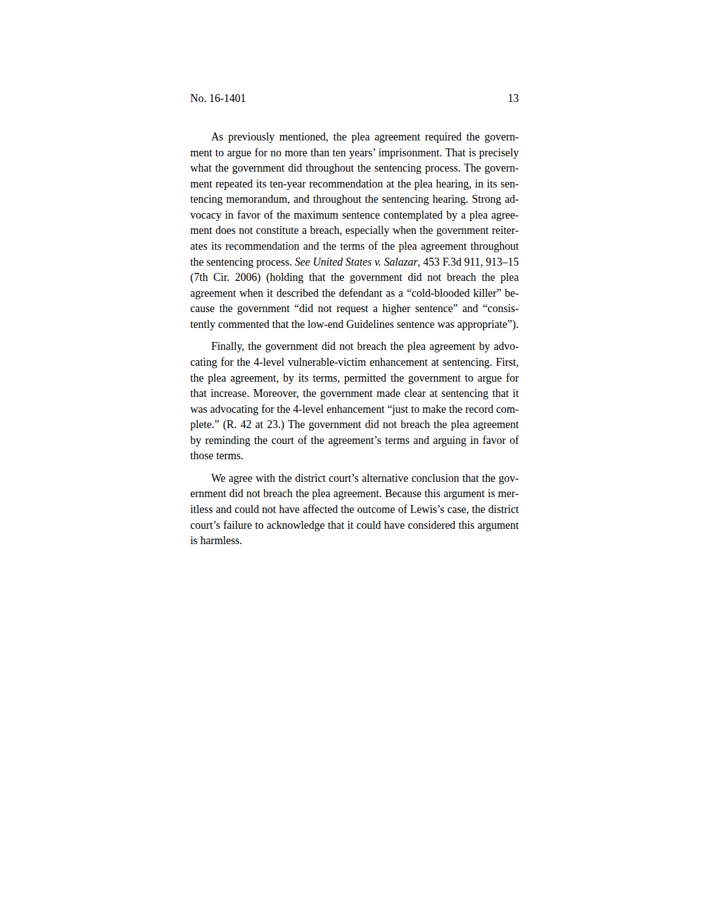No. 16-1401 13
As previously mentioned, the plea agreement required the government to argue for no more than ten years’ imprisonment. That is precisely what the government did throughout the sentencing process. The government repeated its ten-year recommendation at the plea hearing, in its sentencing memorandum, and throughout the sentencing hearing. Strong advocacy in favor of the maximum sentence contemplated by a plea agreement does not constitute a breach, especially when the government reiterates its recommendation and the terms of the plea agreement throughout the sentencing process. See United States v. Salazar, 453 F.3d 911, 913–15 (7th Cir. 2006) (holding that the government did not breach the plea agreement when it described the defendant as a “cold-blooded killer” because the government “did not request a higher sentence” and “consistently commented that the low-end Guidelines sentence was appropriate”).
Finally, the government did not breach the plea agreement by advocating for the 4-level vulnerable-victim enhancement at sentencing. First, the plea agreement, by its terms, permitted the government to argue for that increase. Moreover, the government made clear at sentencing that it was advocating for the 4-level enhancement “just to make the record complete.” (R. 42 at 23.) The government did not breach the plea agreement by reminding the court of the agreement’s terms and arguing in favor of those terms.
We agree with the district court’s alternative conclusion that the government did not breach the plea agreement. Because this argument is meritless and could not have affected the outcome of Lewis’s case, the district court’s failure to acknowledge that it could have considered this argument is harmless.